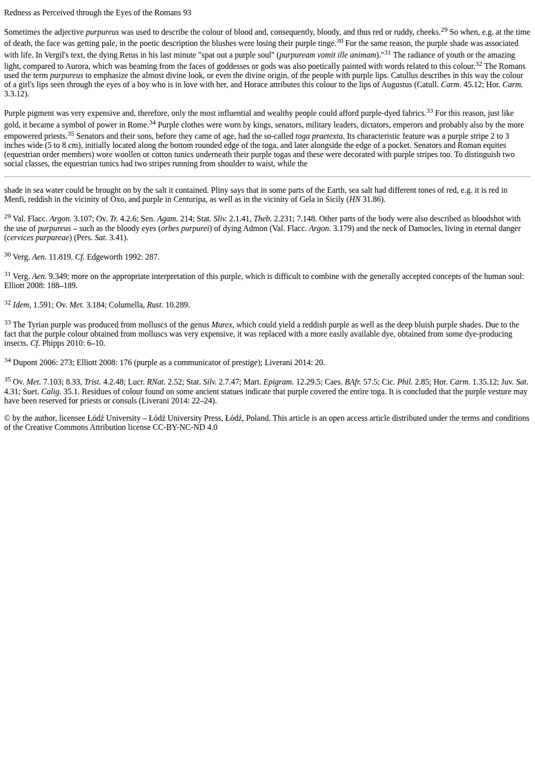Redness as Perceived through the Eyes of the Romans 93
Sometimes the adjective purpureus was used to describe the colour of blood and, consequently, bloody, and thus red or ruddy, cheeks.29 So when, e.g. at the time of death, the face was getting pale, in the poetic description the blushes were losing their purple tinge.30 For the same reason, the purple shade was associated with life. In Vergil's text, the dying Retus in his last minute "spat out a purple soul" (purpuream vomit ille animam)."31 The radiance of youth or the amazing light, compared to Aurora, which was beaming from the faces of goddesses or gods was also poetically painted with words related to this colour.32 The Romans used the term purpureus to emphasize the almost divine look, or even the divine origin, of the people with purple lips. Catullus describes in this way the colour of a girl's lips seen through the eyes of a boy who is in love with her, and Horace attributes this colour to the lips of Augustus (Catull. Carm. 45.12; Hor. Carm. 3.3.12).
Purple pigment was very expensive and, therefore, only the most influential and wealthy people could afford purple-dyed fabrics.33 For this reason, just like gold, it became a symbol of power in Rome.34 Purple clothes were worn by kings, senators, military leaders, dictators, emperors and probably also by the more empowered priests.35 Senators and their sons, before they came of age, had the so-called toga praetexta. Its characteristic feature was a purple stripe 2 to 3 inches wide (5 to 8 cm), initially located along the bottom rounded edge of the toga, and later alongside the edge of a pocket. Senators and Roman equites (equestrian order members) wore woollen or cotton tunics underneath their purple togas and these were decorated with purple stripes too. To distinguish two social classes, the equestrian tunics had two stripes running from shoulder to waist, while the
shade in sea water could be brought on by the salt it contained. Pliny says that in some parts of the Earth, sea salt had different tones of red, e.g. it is red in Menfi, reddish in the vicinity of Oxo, and purple in Centuripa, as well as in the vicinity of Gela in Sicily (HN 31.86).
29 Val. Flacc. Argon. 3.107; Ov. Tr. 4.2.6; Sen. Agam. 214; Stat. Sliv. 2.1.41, Theb. 2.231; 7.148. Other parts of the body were also described as bloodshot with the use of purpureus – such as the bloody eyes (orbes purpurei) of dying Admon (Val. Flacc. Argon. 3.179) and the neck of Damocles, living in eternal danger (cervices purpureae) (Pers. Sat. 3.41).
30 Verg. Aen. 11.819. Cf. Edgeworth 1992: 287.
31 Verg. Aen. 9.349; more on the appropriate interpretation of this purple, which is difficult to combine with the generally accepted concepts of the human soul: Elliott 2008: 188–189.
32 Idem, 1.591; Ov. Met. 3.184; Columella, Rust. 10.289.
33 The Tyrian purple was produced from molluscs of the genus Murex, which could yield a reddish purple as well as the deep bluish purple shades. Due to the fact that the purple colour obtained from molluscs was very expensive, it was replaced with a more easily available dye, obtained from some dye-producing insects. Cf. Phipps 2010: 6–10.
34 Dupont 2006: 273; Elliott 2008: 176 (purple as a communicator of prestige); Liverani 2014: 20.
35 Ov. Met. 7.103; 8.33, Trist. 4.2.48; Lucr. RNat. 2.52; Stat. Silv. 2.7.47; Mart. Epigram. 12.29.5; Caes. BAfr. 57.5; Cic. Phil. 2.85; Hor. Carm. 1.35.12; Juv. Sat. 4.31; Suet. Calig. 35.1. Residues of colour found on some ancient statues indicate that purple covered the entire toga. It is concluded that the purple vesture may have been reserved for priests or consuls (Liverani 2014: 22–24).
© by the author, licensee Łódź University – Łódź University Press, Łódź, Poland. This article is an open access article distributed under the terms and conditions of the Creative Commons Attribution license CC-BY-NC-ND 4.0